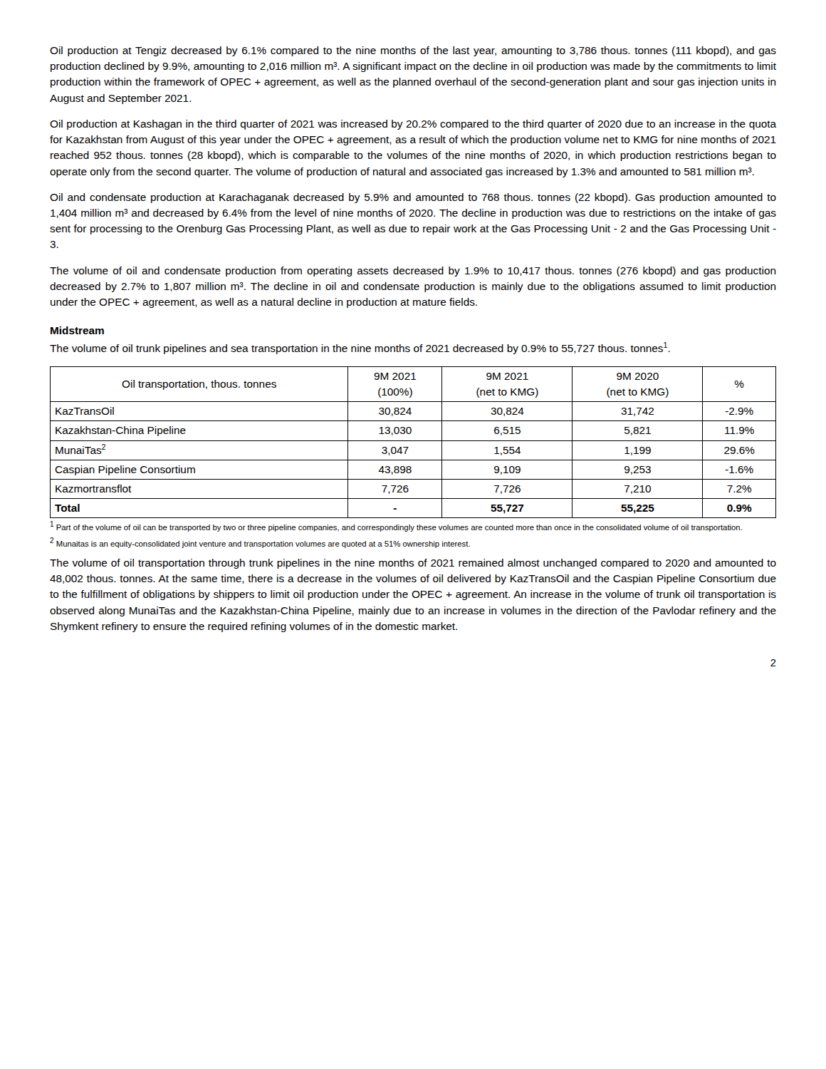Oil production at Tengiz decreased by 6.1% compared to the nine months of the last year, amounting to 3,786 thous. tonnes (111 kbopd), and gas production declined by 9.9%, amounting to 2,016 million m³. A significant impact on the decline in oil production was made by the commitments to limit production within the framework of OPEC + agreement, as well as the planned overhaul of the second-generation plant and sour gas injection units in August and September 2021.
Oil production at Kashagan in the third quarter of 2021 was increased by 20.2% compared to the third quarter of 2020 due to an increase in the quota for Kazakhstan from August of this year under the OPEC + agreement, as a result of which the production volume net to KMG for nine months of 2021 reached 952 thous. tonnes (28 kbopd), which is comparable to the volumes of the nine months of 2020, in which production restrictions began to operate only from the second quarter. The volume of production of natural and associated gas increased by 1.3% and amounted to 581 million m³.
Oil and condensate production at Karachaganak decreased by 5.9% and amounted to 768 thous. tonnes (22 kbopd). Gas production amounted to 1,404 million m³ and decreased by 6.4% from the level of nine months of 2020. The decline in production was due to restrictions on the intake of gas sent for processing to the Orenburg Gas Processing Plant, as well as due to repair work at the Gas Processing Unit - 2 and the Gas Processing Unit - 3.
The volume of oil and condensate production from operating assets decreased by 1.9% to 10,417 thous. tonnes (276 kbopd) and gas production decreased by 2.7% to 1,807 million m³. The decline in oil and condensate production is mainly due to the obligations assumed to limit production under the OPEC + agreement, as well as a natural decline in production at mature fields.
Midstream
The volume of oil trunk pipelines and sea transportation in the nine months of 2021 decreased by 0.9% to 55,727 thous. tonnes1.
| Oil transportation, thous. tonnes | 9M 2021 (100%) | 9M 2021 (net to KMG) | 9M 2020 (net to KMG) | % |
| --- | --- | --- | --- | --- |
| KazTransOil | 30,824 | 30,824 | 31,742 | -2.9% |
| Kazakhstan-China Pipeline | 13,030 | 6,515 | 5,821 | 11.9% |
| MunaiTas 2 | 3,047 | 1,554 | 1,199 | 29.6% |
| Caspian Pipeline Consortium | 43,898 | 9,109 | 9,253 | -1.6% |
| Kazmortransflot | 7,726 | 7,726 | 7,210 | 7.2% |
| Total | - | 55,727 | 55,225 | 0.9% |
1 Part of the volume of oil can be transported by two or three pipeline companies, and correspondingly these volumes are counted more than once in the consolidated volume of oil transportation.
2 Munaitas is an equity-consolidated joint venture and transportation volumes are quoted at a 51% ownership interest.
The volume of oil transportation through trunk pipelines in the nine months of 2021 remained almost unchanged compared to 2020 and amounted to 48,002 thous. tonnes. At the same time, there is a decrease in the volumes of oil delivered by KazTransOil and the Caspian Pipeline Consortium due to the fulfillment of obligations by shippers to limit oil production under the OPEC + agreement. An increase in the volume of trunk oil transportation is observed along MunaiTas and the Kazakhstan-China Pipeline, mainly due to an increase in volumes in the direction of the Pavlodar refinery and the Shymkent refinery to ensure the required refining volumes of in the domestic market.
2